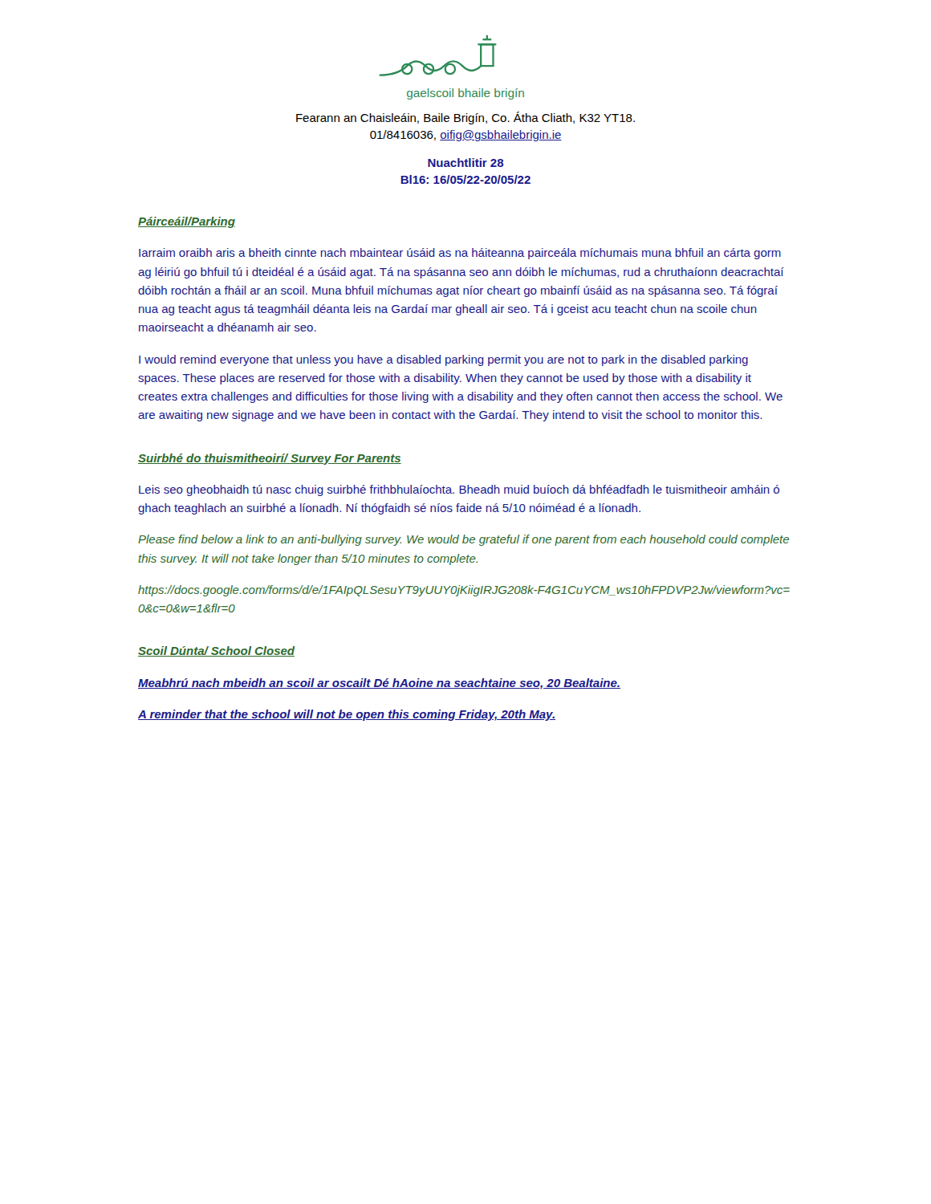Fearann an Chaisleáin, Baile Brigín, Co. Átha Cliath, K32 YT18.
01/8416036, oifig@gsbhailebrigin.ie
Nuachtlitir 28
Bl16: 16/05/22-20/05/22
Páirceáil/Parking
Iarraim oraibh aris a bheith cinnte nach mbaintear úsáid as na háiteanna pairceála míchumais muna bhfuil an cárta gorm ag léiriú go bhfuil tú i dteidéal é a úsáid agat. Tá na spásanna seo ann dóibh le míchumas, rud a chruthaíonn deacrachtaí dóibh rochtán a fháil ar an scoil. Muna bhfuil míchumas agat níor cheart go mbainfí úsáid as na spásanna seo. Tá fógraí nua ag teacht agus tá teagmháil déanta leis na Gardaí mar gheall air seo. Tá i gceist acu teacht chun na scoile chun maoirseacht a dhéanamh air seo.
I would remind everyone that unless you have a disabled parking permit you are not to park in the disabled parking spaces. These places are reserved for those with a disability. When they cannot be used by those with a disability it creates extra challenges and difficulties for those living with a disability and they often cannot then access the school. We are awaiting new signage and we have been in contact with the Gardaí. They intend to visit the school to monitor this.
Suirbhé do thuismitheoirí/ Survey For Parents
Leis seo gheobhaidh tú nasc chuig suirbhé frithbhulaíochta. Bheadh muid buíoch dá bhféadfadh le tuismitheoir amháin ó ghach teaghlach an suirbhé a líonadh. Ní thógfaidh sé níos faide ná 5/10 nóiméad é a líonadh.
Please find below a link to an anti-bullying survey. We would be grateful if one parent from each household could complete this survey. It will not take longer than 5/10 minutes to complete.
https://docs.google.com/forms/d/e/1FAIpQLSesuYT9yUUY0jKiigIRJG208k-F4G1CuYCM_ws10hFPDVP2Jw/viewform?vc=0&c=0&w=1&flr=0
Scoil Dúnta/ School Closed
Meabhrú nach mbeidh an scoil ar oscailt Dé hAoine na seachtaine seo, 20 Bealtaine.
A reminder that the school will not be open this coming Friday, 20th May.